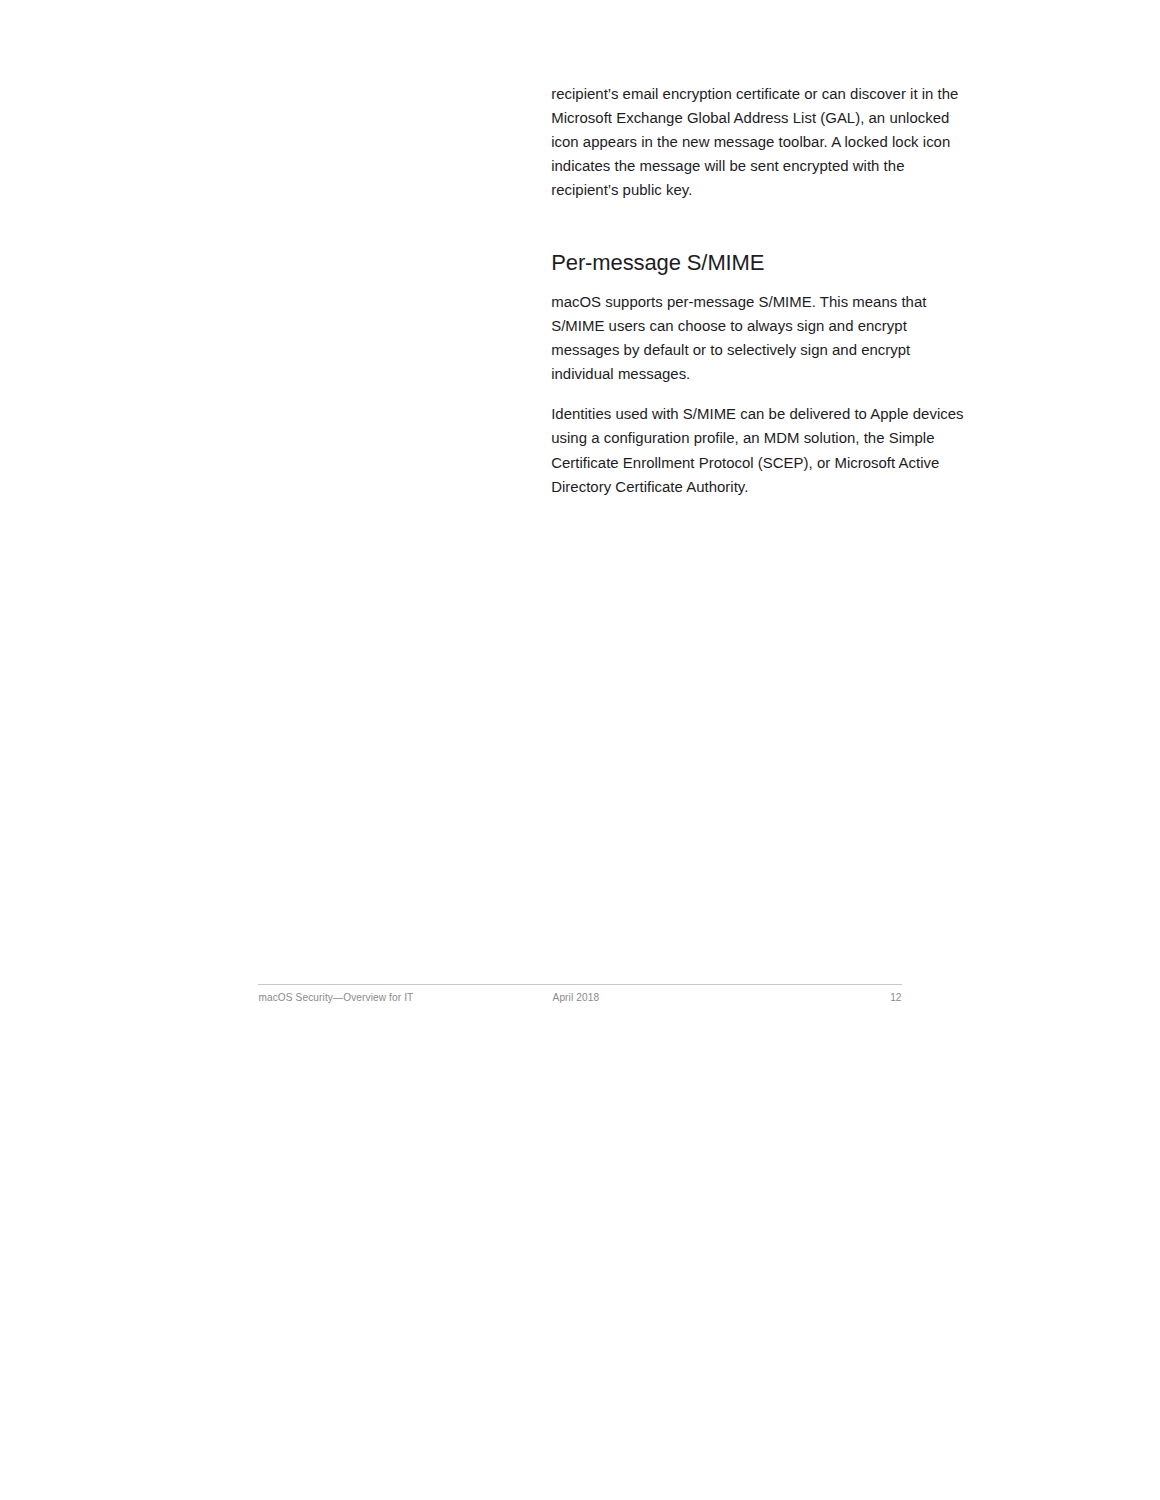recipient’s email encryption certificate or can discover it in the Microsoft Exchange Global Address List (GAL), an unlocked icon appears in the new message toolbar. A locked lock icon indicates the message will be sent encrypted with the recipient’s public key.
Per-message S/MIME
macOS supports per-message S/MIME. This means that S/MIME users can choose to always sign and encrypt messages by default or to selectively sign and encrypt individual messages.
Identities used with S/MIME can be delivered to Apple devices using a configuration profile, an MDM solution, the Simple Certificate Enrollment Protocol (SCEP), or Microsoft Active Directory Certificate Authority.
macOS Security—Overview for IT April 2018 12